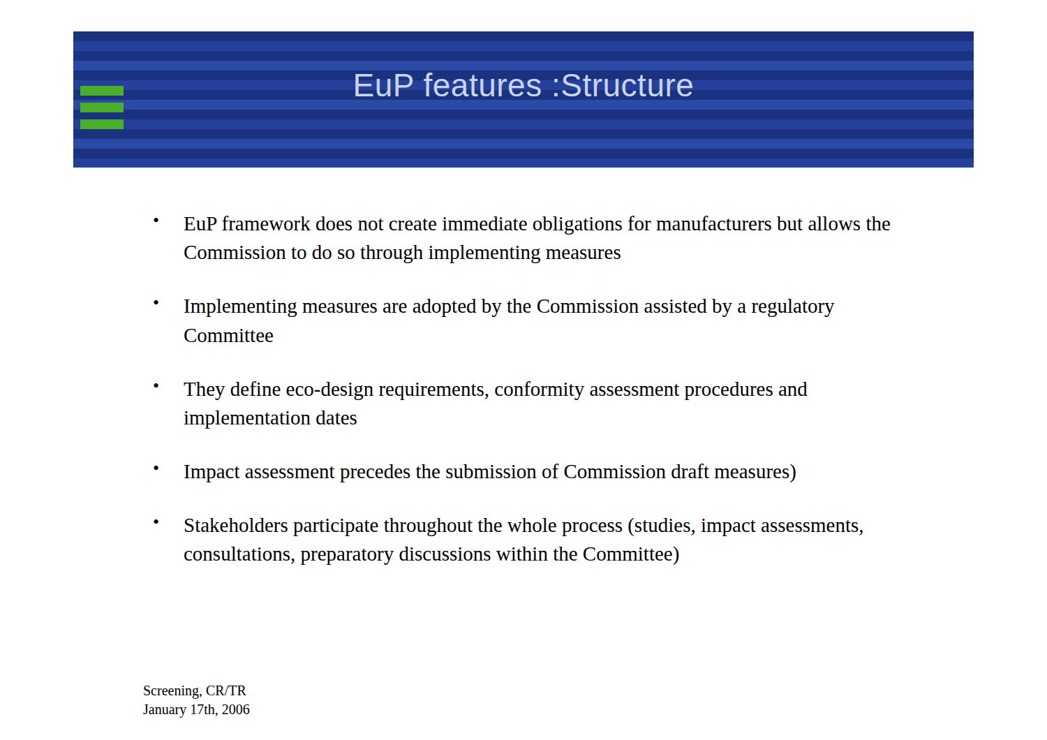EuP features :Structure
EuP framework does not create immediate obligations for manufacturers but allows the Commission to do so through implementing measures
Implementing measures are adopted by the Commission assisted by a regulatory Committee
They define eco-design requirements, conformity assessment procedures and implementation dates
Impact assessment precedes the submission of Commission draft measures)
Stakeholders participate throughout the whole process (studies, impact assessments, consultations, preparatory discussions within the Committee)
Screening, CR/TR
January 17th, 2006